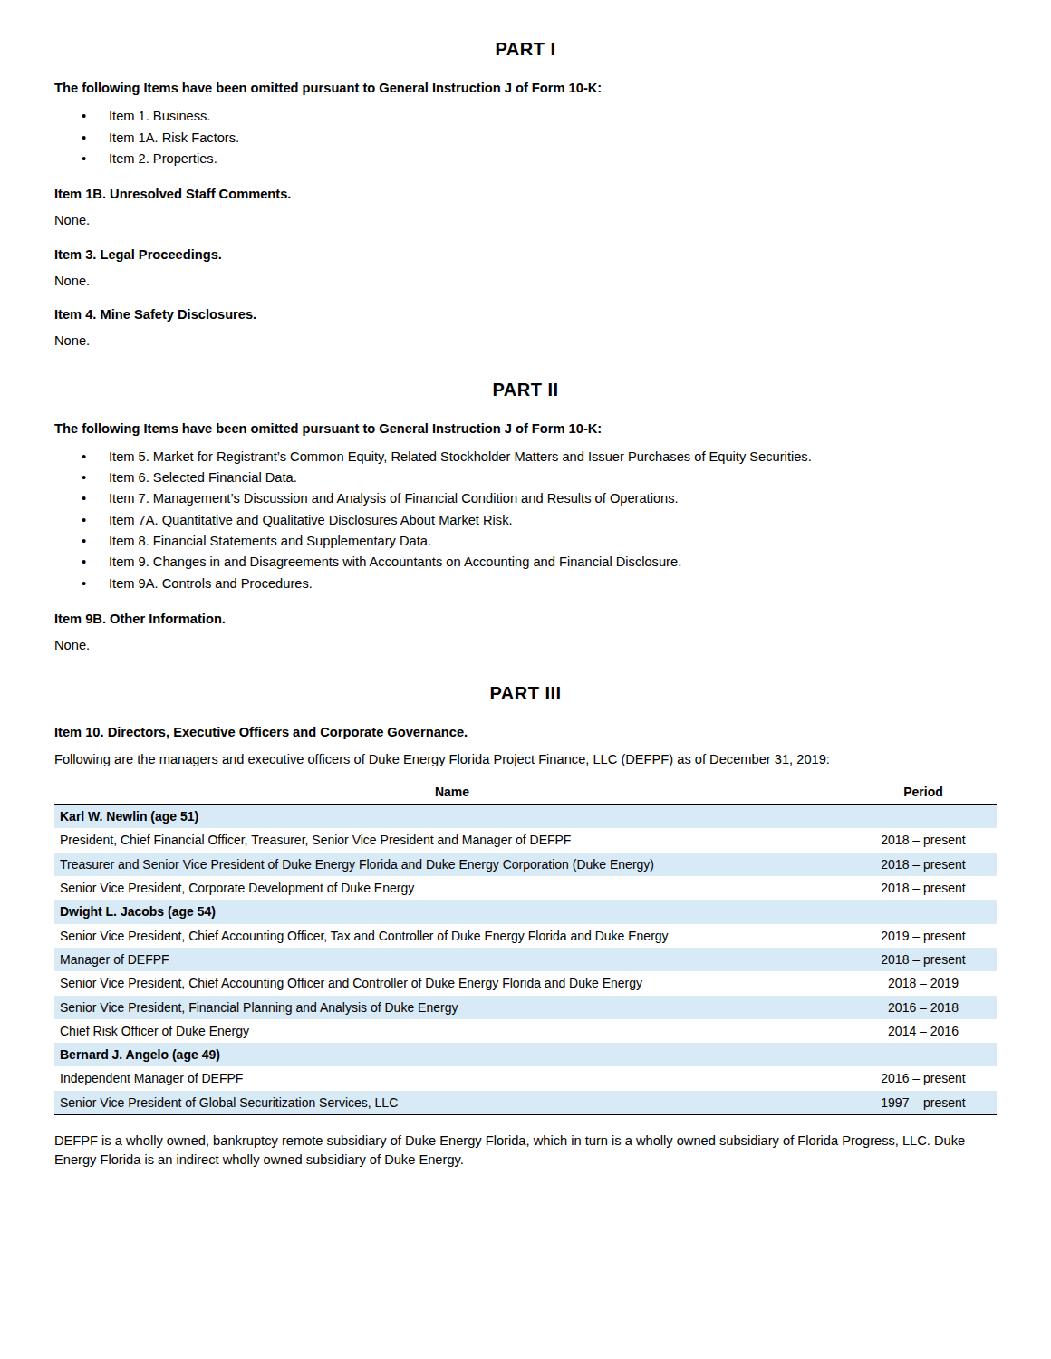PART I
The following Items have been omitted pursuant to General Instruction J of Form 10-K:
Item 1. Business.
Item 1A. Risk Factors.
Item 2. Properties.
Item 1B. Unresolved Staff Comments.
None.
Item 3. Legal Proceedings.
None.
Item 4. Mine Safety Disclosures.
None.
PART II
The following Items have been omitted pursuant to General Instruction J of Form 10-K:
Item 5. Market for Registrant’s Common Equity, Related Stockholder Matters and Issuer Purchases of Equity Securities.
Item 6. Selected Financial Data.
Item 7. Management’s Discussion and Analysis of Financial Condition and Results of Operations.
Item 7A. Quantitative and Qualitative Disclosures About Market Risk.
Item 8. Financial Statements and Supplementary Data.
Item 9. Changes in and Disagreements with Accountants on Accounting and Financial Disclosure.
Item 9A. Controls and Procedures.
Item 9B. Other Information.
None.
PART III
Item 10. Directors, Executive Officers and Corporate Governance.
Following are the managers and executive officers of Duke Energy Florida Project Finance, LLC (DEFPF) as of December 31, 2019:
| Name | Period |
| --- | --- |
| Karl W. Newlin (age 51) | |
| President, Chief Financial Officer, Treasurer, Senior Vice President and Manager of DEFPF | 2018 – present |
| Treasurer and Senior Vice President of Duke Energy Florida and Duke Energy Corporation (Duke Energy) | 2018 – present |
| Senior Vice President, Corporate Development of Duke Energy | 2018 – present |
| Dwight L. Jacobs (age 54) | |
| Senior Vice President, Chief Accounting Officer, Tax and Controller of Duke Energy Florida and Duke Energy | 2019 – present |
| Manager of DEFPF | 2018 – present |
| Senior Vice President, Chief Accounting Officer and Controller of Duke Energy Florida and Duke Energy | 2018 – 2019 |
| Senior Vice President, Financial Planning and Analysis of Duke Energy | 2016 – 2018 |
| Chief Risk Officer of Duke Energy | 2014 – 2016 |
| Bernard J. Angelo (age 49) | |
| Independent Manager of DEFPF | 2016 – present |
| Senior Vice President of Global Securitization Services, LLC | 1997 – present |
DEFPF is a wholly owned, bankruptcy remote subsidiary of Duke Energy Florida, which in turn is a wholly owned subsidiary of Florida Progress, LLC. Duke Energy Florida is an indirect wholly owned subsidiary of Duke Energy.